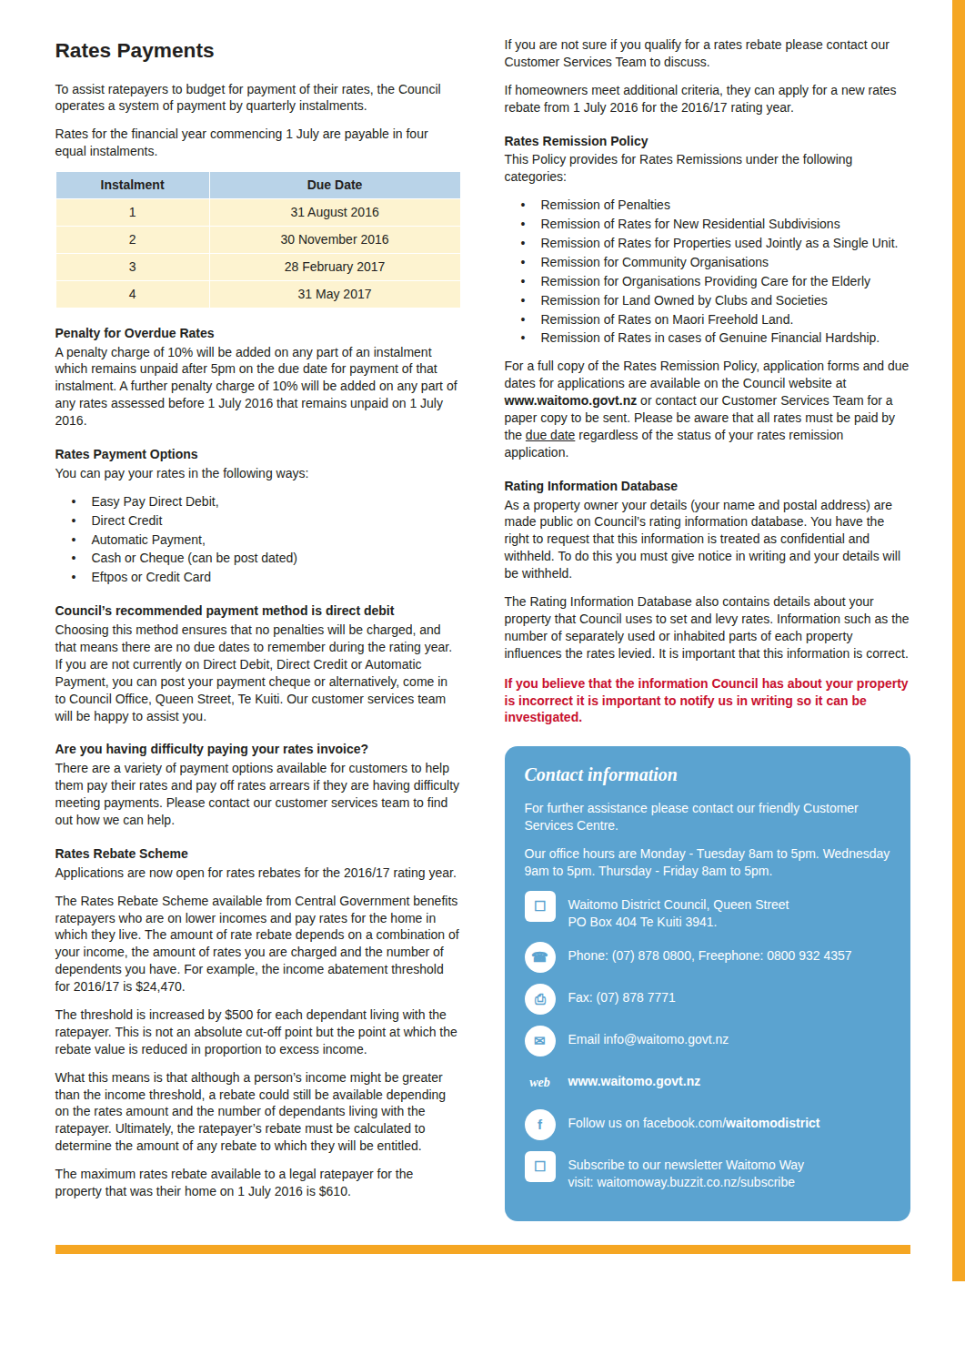Rates Payments
To assist ratepayers to budget for payment of their rates, the Council operates a system of payment by quarterly instalments.
Rates for the financial year commencing 1 July are payable in four equal instalments.
| Instalment | Due Date |
| --- | --- |
| 1 | 31 August 2016 |
| 2 | 30 November 2016 |
| 3 | 28 February 2017 |
| 4 | 31 May 2017 |
Penalty for Overdue Rates
A penalty charge of 10% will be added on any part of an instalment which remains unpaid after 5pm on the due date for payment of that instalment. A further penalty charge of 10% will be added on any part of any rates assessed before 1 July 2016 that remains unpaid on 1 July 2016.
Rates Payment Options
You can pay your rates in the following ways:
Easy Pay Direct Debit,
Direct Credit
Automatic Payment,
Cash or Cheque (can be post dated)
Eftpos or Credit Card
Council’s recommended payment method is direct debit
Choosing this method ensures that no penalties will be charged, and that means there are no due dates to remember during the rating year. If you are not currently on Direct Debit, Direct Credit or Automatic Payment, you can post your payment cheque or alternatively, come in to Council Office, Queen Street, Te Kuiti. Our customer services team will be happy to assist you.
Are you having difficulty paying your rates invoice?
There are a variety of payment options available for customers to help them pay their rates and pay off rates arrears if they are having difficulty meeting payments. Please contact our customer services team to find out how we can help.
Rates Rebate Scheme
Applications are now open for rates rebates for the 2016/17 rating year.
The Rates Rebate Scheme available from Central Government benefits ratepayers who are on lower incomes and pay rates for the home in which they live. The amount of rate rebate depends on a combination of your income, the amount of rates you are charged and the number of dependents you have. For example, the income abatement threshold for 2016/17 is $24,470.
The threshold is increased by $500 for each dependant living with the ratepayer. This is not an absolute cut-off point but the point at which the rebate value is reduced in proportion to excess income.
What this means is that although a person’s income might be greater than the income threshold, a rebate could still be available depending on the rates amount and the number of dependants living with the ratepayer. Ultimately, the ratepayer’s rebate must be calculated to determine the amount of any rebate to which they will be entitled.
The maximum rates rebate available to a legal ratepayer for the property that was their home on 1 July 2016 is $610.
If you are not sure if you qualify for a rates rebate please contact our Customer Services Team to discuss.
If homeowners meet additional criteria, they can apply for a new rates rebate from 1 July 2016 for the 2016/17 rating year.
Rates Remission Policy
This Policy provides for Rates Remissions under the following categories:
Remission of Penalties
Remission of Rates for New Residential Subdivisions
Remission of Rates for Properties used Jointly as a Single Unit.
Remission for Community Organisations
Remission for Organisations Providing Care for the Elderly
Remission for Land Owned by Clubs and Societies
Remission of Rates on Maori Freehold Land.
Remission of Rates in cases of Genuine Financial Hardship.
For a full copy of the Rates Remission Policy, application forms and due dates for applications are available on the Council website at www.waitomo.govt.nz or contact our Customer Services Team for a paper copy to be sent. Please be aware that all rates must be paid by the due date regardless of the status of your rates remission application.
Rating Information Database
As a property owner your details (your name and postal address) are made public on Council’s rating information database. You have the right to request that this information is treated as confidential and withheld. To do this you must give notice in writing and your details will be withheld.
The Rating Information Database also contains details about your property that Council uses to set and levy rates. Information such as the number of separately used or inhabited parts of each property influences the rates levied. It is important that this information is correct.
If you believe that the information Council has about your property is incorrect it is important to notify us in writing so it can be investigated.
Contact information
For further assistance please contact our friendly Customer Services Centre.
Our office hours are Monday - Tuesday 8am to 5pm. Wednesday 9am to 5pm. Thursday - Friday 8am to 5pm.
☐
Waitomo District Council, Queen Street
PO Box 404 Te Kuiti 3941.
☎
Phone: (07) 878 0800, Freephone: 0800 932 4357
⎙
Fax: (07) 878 7771
✉
Email info@waitomo.govt.nz
web
www.waitomo.govt.nz
f
Follow us on facebook.com/waitomodistrict
☐
Subscribe to our newsletter Waitomo Way
visit: waitomoway.buzzit.co.nz/subscribe